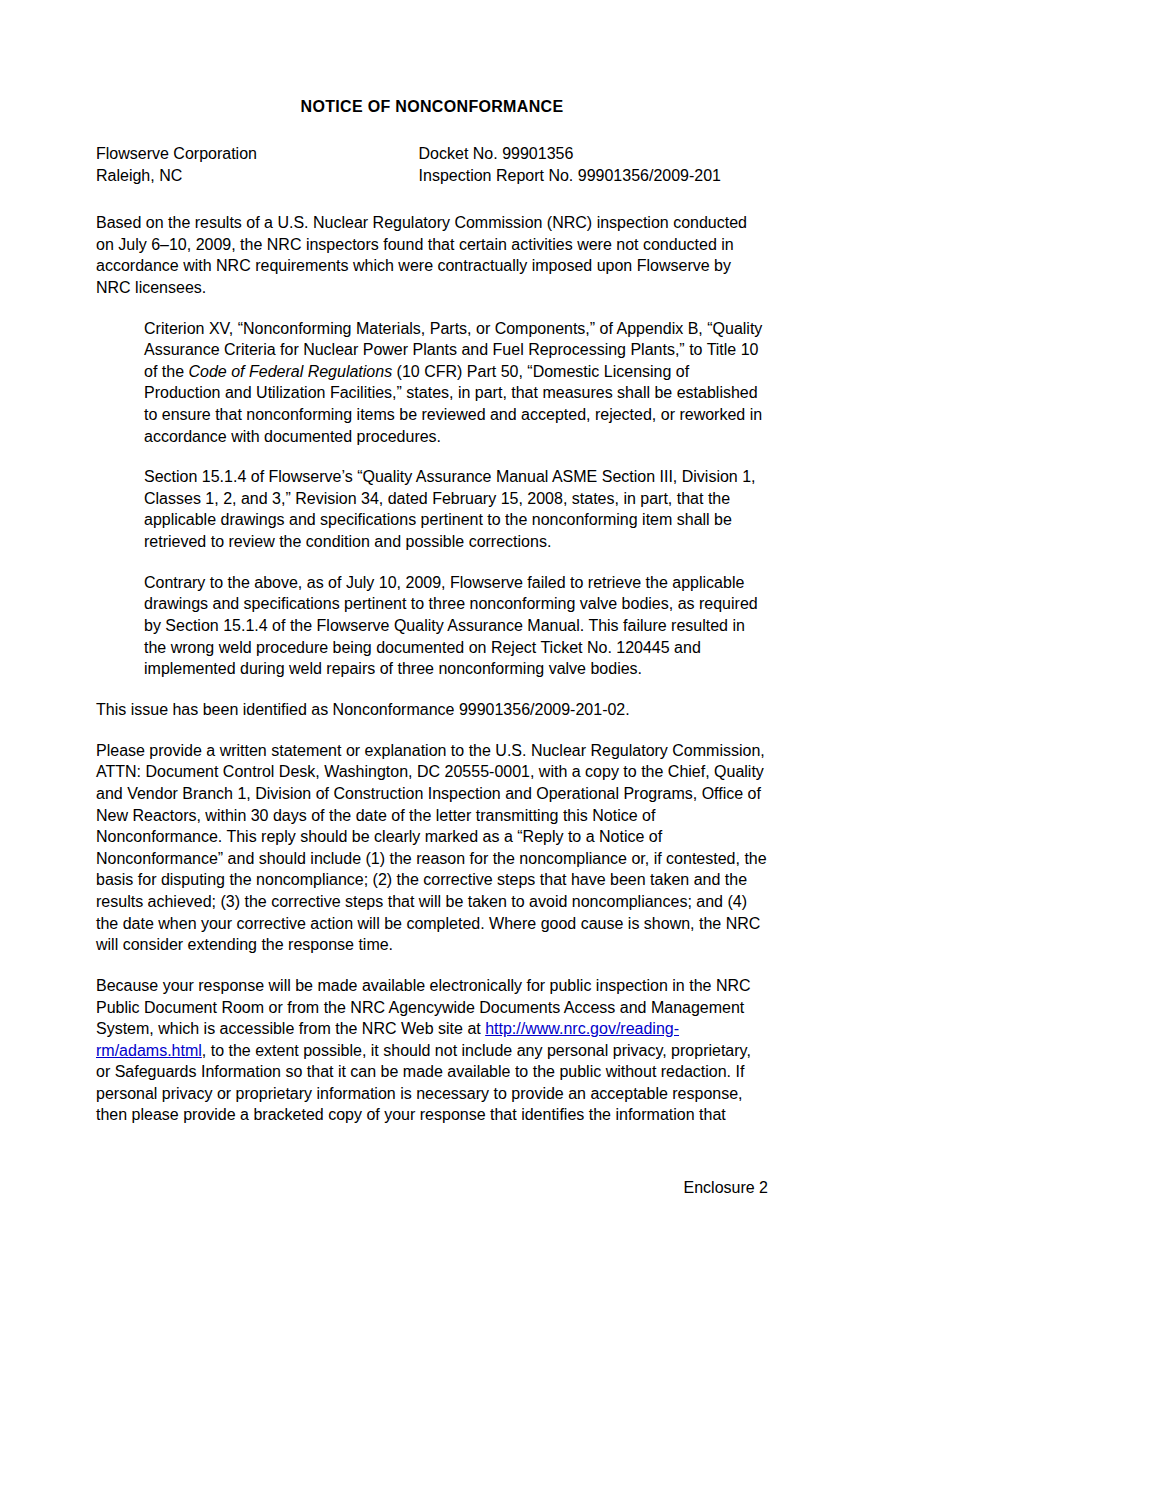NOTICE OF NONCONFORMANCE
| Flowserve Corporation | Docket No. 99901356 |
| Raleigh, NC | Inspection Report No. 99901356/2009-201 |
Based on the results of a U.S. Nuclear Regulatory Commission (NRC) inspection conducted on July 6–10, 2009, the NRC inspectors found that certain activities were not conducted in accordance with NRC requirements which were contractually imposed upon Flowserve by NRC licensees.
Criterion XV, “Nonconforming Materials, Parts, or Components,” of Appendix B, “Quality Assurance Criteria for Nuclear Power Plants and Fuel Reprocessing Plants,” to Title 10 of the Code of Federal Regulations (10 CFR) Part 50, “Domestic Licensing of Production and Utilization Facilities,” states, in part, that measures shall be established to ensure that nonconforming items be reviewed and accepted, rejected, or reworked in accordance with documented procedures.
Section 15.1.4 of Flowserve’s “Quality Assurance Manual ASME Section III, Division 1, Classes 1, 2, and 3,” Revision 34, dated February 15, 2008, states, in part, that the applicable drawings and specifications pertinent to the nonconforming item shall be retrieved to review the condition and possible corrections.
Contrary to the above, as of July 10, 2009, Flowserve failed to retrieve the applicable drawings and specifications pertinent to three nonconforming valve bodies, as required by Section 15.1.4 of the Flowserve Quality Assurance Manual. This failure resulted in the wrong weld procedure being documented on Reject Ticket No. 120445 and implemented during weld repairs of three nonconforming valve bodies.
This issue has been identified as Nonconformance 99901356/2009-201-02.
Please provide a written statement or explanation to the U.S. Nuclear Regulatory Commission, ATTN: Document Control Desk, Washington, DC 20555-0001, with a copy to the Chief, Quality and Vendor Branch 1, Division of Construction Inspection and Operational Programs, Office of New Reactors, within 30 days of the date of the letter transmitting this Notice of Nonconformance. This reply should be clearly marked as a “Reply to a Notice of Nonconformance” and should include (1) the reason for the noncompliance or, if contested, the basis for disputing the noncompliance; (2) the corrective steps that have been taken and the results achieved; (3) the corrective steps that will be taken to avoid noncompliances; and (4) the date when your corrective action will be completed. Where good cause is shown, the NRC will consider extending the response time.
Because your response will be made available electronically for public inspection in the NRC Public Document Room or from the NRC Agencywide Documents Access and Management System, which is accessible from the NRC Web site at http://www.nrc.gov/reading-rm/adams.html, to the extent possible, it should not include any personal privacy, proprietary, or Safeguards Information so that it can be made available to the public without redaction. If personal privacy or proprietary information is necessary to provide an acceptable response, then please provide a bracketed copy of your response that identifies the information that
Enclosure 2